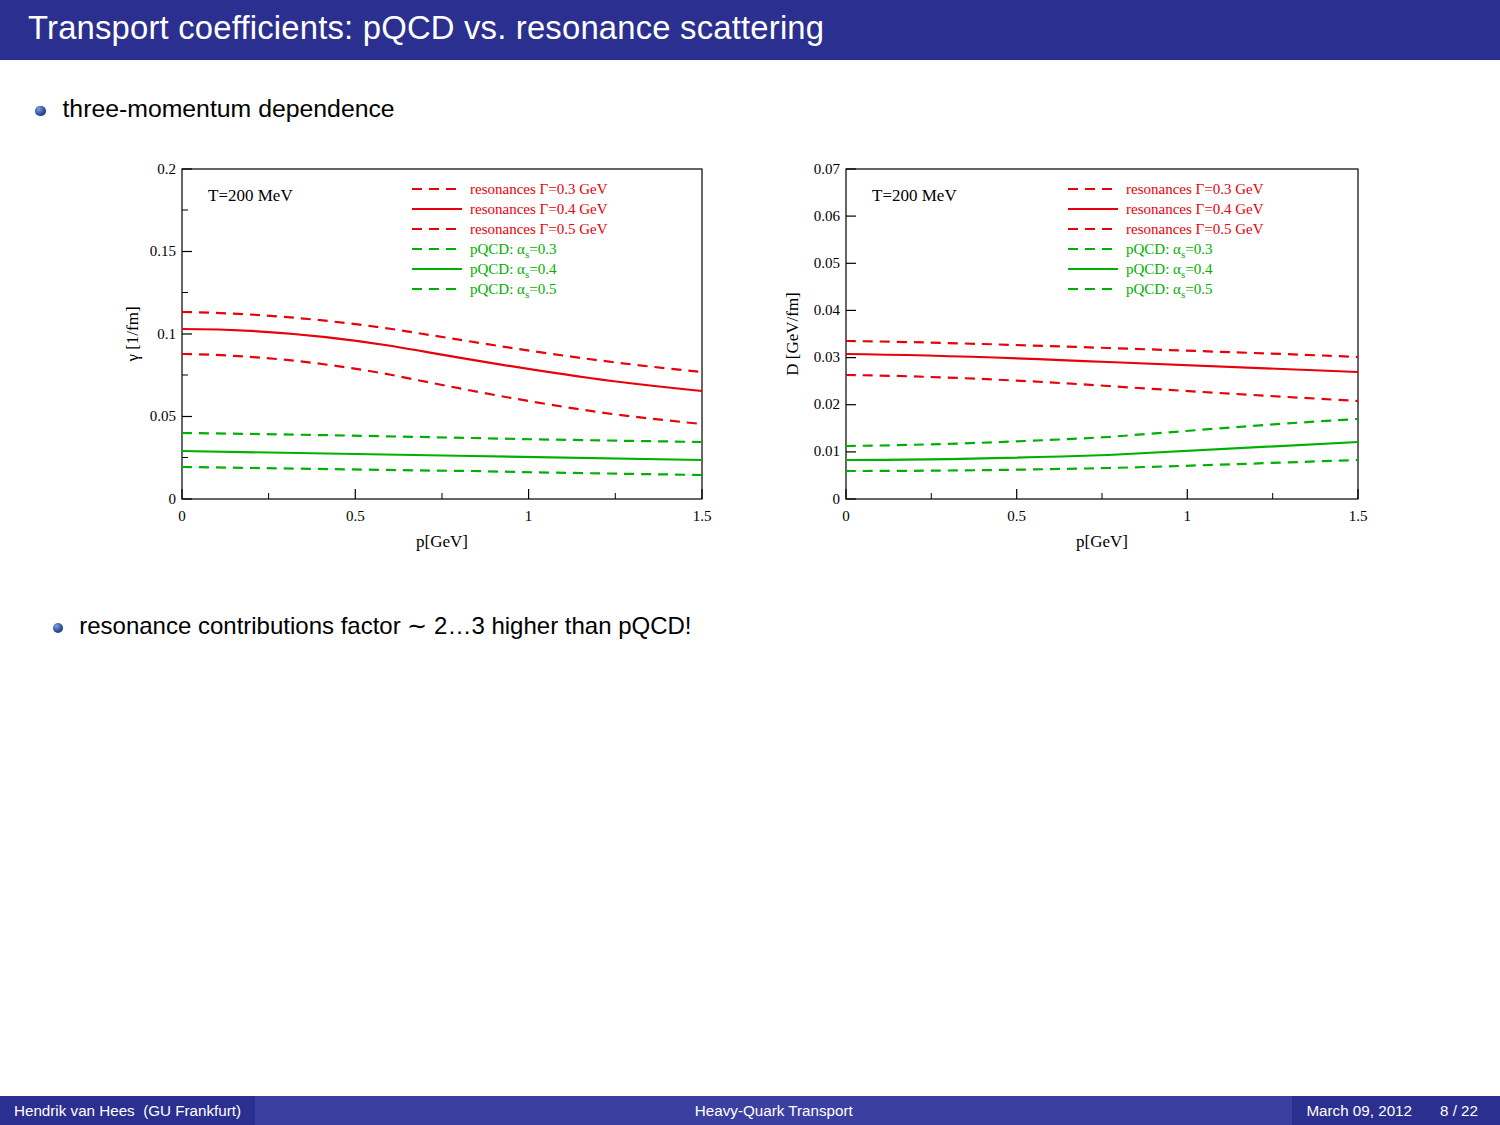Transport coefficients: pQCD vs. resonance scattering
three-momentum dependence
0.2 0.15 0.1 0.05 0 0 0.5 1 1.5 p[GeV] γ [1/fm] T=200 MeV resonances Γ=0.3 GeV resonances Γ=0.4 GeV resonances Γ=0.5 GeV pQCD: αs=0.3 pQCD: αs=0.4 pQCD: αs=0.5
0.07 0.06 0.05 0.04 0.03 0.02 0.01 0 0 0.5 1 1.5 p[GeV] D [GeV/fm] T=200 MeV resonances Γ=0.3 GeV resonances Γ=0.4 GeV resonances Γ=0.5 GeV pQCD: αs=0.3 pQCD: αs=0.4 pQCD: αs=0.5
resonance contributions factor ∼ 2…3 higher than pQCD!
Hendrik van Hees (GU Frankfurt)
Heavy-Quark Transport
March 09, 2012
8 / 22